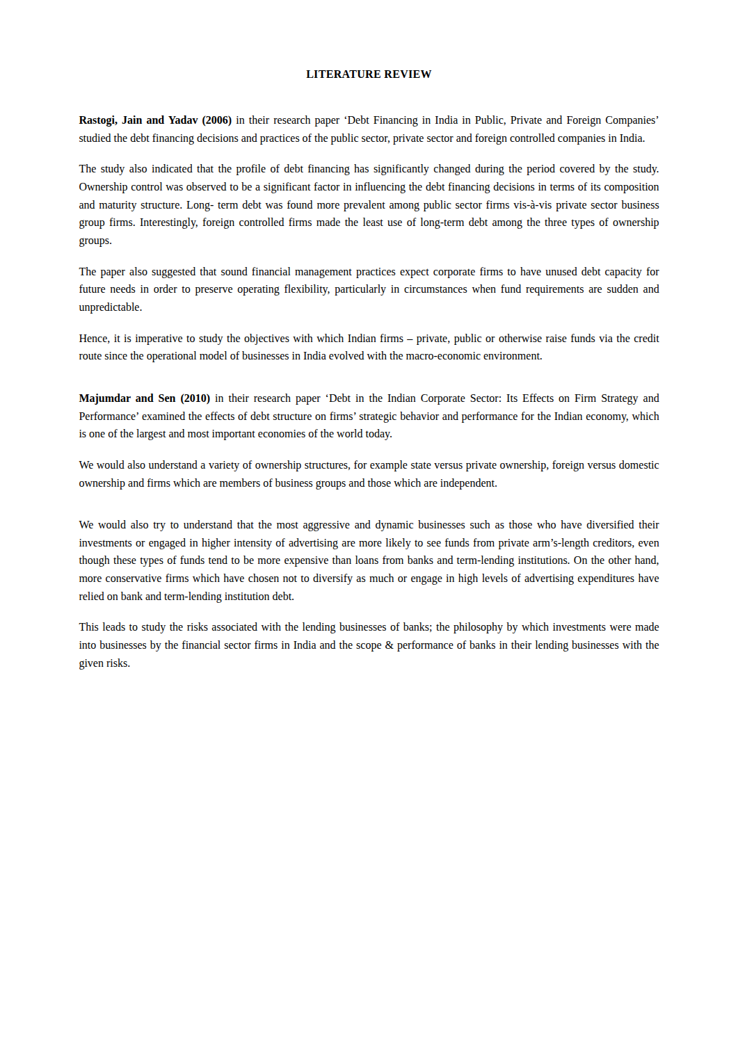LITERATURE REVIEW
Rastogi, Jain and Yadav (2006) in their research paper ‘Debt Financing in India in Public, Private and Foreign Companies’ studied the debt financing decisions and practices of the public sector, private sector and foreign controlled companies in India.
The study also indicated that the profile of debt financing has significantly changed during the period covered by the study. Ownership control was observed to be a significant factor in influencing the debt financing decisions in terms of its composition and maturity structure. Long- term debt was found more prevalent among public sector firms vis-à-vis private sector business group firms. Interestingly, foreign controlled firms made the least use of long-term debt among the three types of ownership groups.
The paper also suggested that sound financial management practices expect corporate firms to have unused debt capacity for future needs in order to preserve operating flexibility, particularly in circumstances when fund requirements are sudden and unpredictable.
Hence, it is imperative to study the objectives with which Indian firms – private, public or otherwise raise funds via the credit route since the operational model of businesses in India evolved with the macro-economic environment.
Majumdar and Sen (2010) in their research paper ‘Debt in the Indian Corporate Sector: Its Effects on Firm Strategy and Performance’ examined the effects of debt structure on firms’ strategic behavior and performance for the Indian economy, which is one of the largest and most important economies of the world today.
We would also understand a variety of ownership structures, for example state versus private ownership, foreign versus domestic ownership and firms which are members of business groups and those which are independent.
We would also try to understand that the most aggressive and dynamic businesses such as those who have diversified their investments or engaged in higher intensity of advertising are more likely to see funds from private arm’s-length creditors, even though these types of funds tend to be more expensive than loans from banks and term-lending institutions. On the other hand, more conservative firms which have chosen not to diversify as much or engage in high levels of advertising expenditures have relied on bank and term-lending institution debt.
This leads to study the risks associated with the lending businesses of banks; the philosophy by which investments were made into businesses by the financial sector firms in India and the scope & performance of banks in their lending businesses with the given risks.